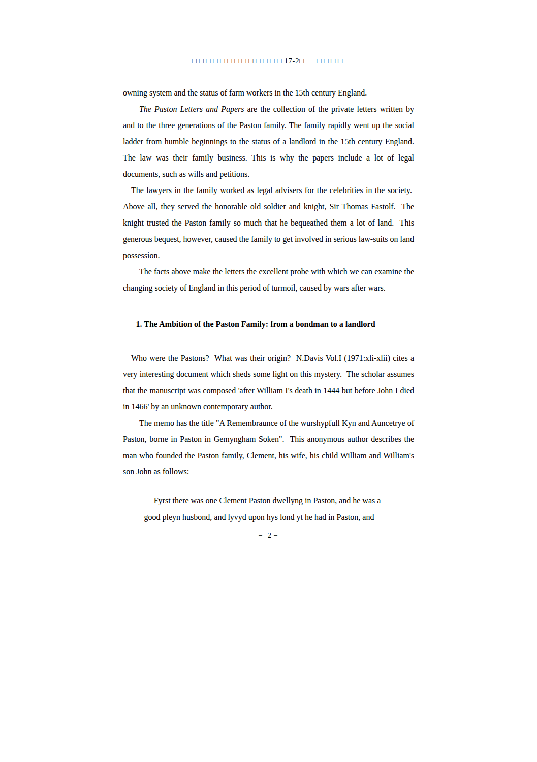□□□□□□□□□□□□□17-2□　□□□□
owning system and the status of farm workers in the 15th century England.
The Paston Letters and Papers are the collection of the private letters written by and to the three generations of the Paston family. The family rapidly went up the social ladder from humble beginnings to the status of a landlord in the 15th century England. The law was their family business. This is why the papers include a lot of legal documents, such as wills and petitions.
The lawyers in the family worked as legal advisers for the celebrities in the society. Above all, they served the honorable old soldier and knight, Sir Thomas Fastolf. The knight trusted the Paston family so much that he bequeathed them a lot of land. This generous bequest, however, caused the family to get involved in serious law-suits on land possession.
The facts above make the letters the excellent probe with which we can examine the changing society of England in this period of turmoil, caused by wars after wars.
1. The Ambition of the Paston Family: from a bondman to a landlord
Who were the Pastons? What was their origin? N.Davis Vol.I (1971:xli-xlii) cites a very interesting document which sheds some light on this mystery. The scholar assumes that the manuscript was composed 'after William I's death in 1444 but before John I died in 1466' by an unknown contemporary author.
The memo has the title "A Remembraunce of the wurshypfull Kyn and Auncetrye of Paston, borne in Paston in Gemyngham Soken". This anonymous author describes the man who founded the Paston family, Clement, his wife, his child William and William's son John as follows:
Fyrst there was one Clement Paston dwellyng in Paston, and he was a
good pleyn husbond, and lyvyd upon hys lond yt he had in Paston, and
－ 2－